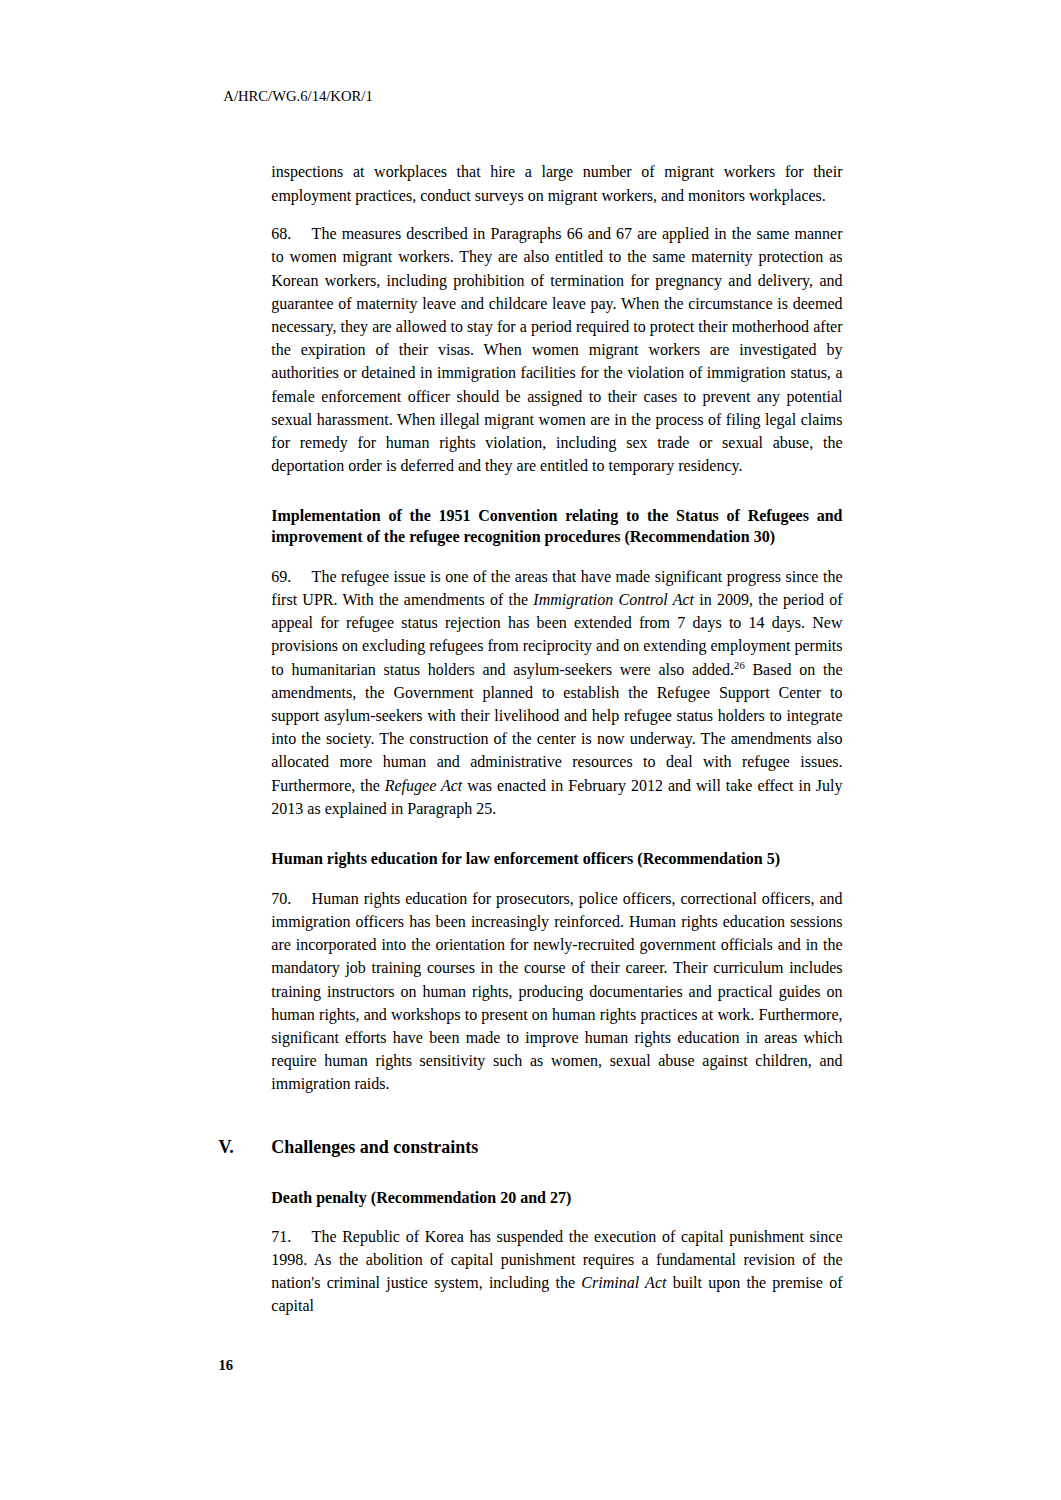A/HRC/WG.6/14/KOR/1
inspections at workplaces that hire a large number of migrant workers for their employment practices, conduct surveys on migrant workers, and monitors workplaces.
68. The measures described in Paragraphs 66 and 67 are applied in the same manner to women migrant workers. They are also entitled to the same maternity protection as Korean workers, including prohibition of termination for pregnancy and delivery, and guarantee of maternity leave and childcare leave pay. When the circumstance is deemed necessary, they are allowed to stay for a period required to protect their motherhood after the expiration of their visas. When women migrant workers are investigated by authorities or detained in immigration facilities for the violation of immigration status, a female enforcement officer should be assigned to their cases to prevent any potential sexual harassment. When illegal migrant women are in the process of filing legal claims for remedy for human rights violation, including sex trade or sexual abuse, the deportation order is deferred and they are entitled to temporary residency.
Implementation of the 1951 Convention relating to the Status of Refugees and improvement of the refugee recognition procedures (Recommendation 30)
69. The refugee issue is one of the areas that have made significant progress since the first UPR. With the amendments of the Immigration Control Act in 2009, the period of appeal for refugee status rejection has been extended from 7 days to 14 days. New provisions on excluding refugees from reciprocity and on extending employment permits to humanitarian status holders and asylum-seekers were also added.26 Based on the amendments, the Government planned to establish the Refugee Support Center to support asylum-seekers with their livelihood and help refugee status holders to integrate into the society. The construction of the center is now underway. The amendments also allocated more human and administrative resources to deal with refugee issues. Furthermore, the Refugee Act was enacted in February 2012 and will take effect in July 2013 as explained in Paragraph 25.
Human rights education for law enforcement officers (Recommendation 5)
70. Human rights education for prosecutors, police officers, correctional officers, and immigration officers has been increasingly reinforced. Human rights education sessions are incorporated into the orientation for newly-recruited government officials and in the mandatory job training courses in the course of their career. Their curriculum includes training instructors on human rights, producing documentaries and practical guides on human rights, and workshops to present on human rights practices at work. Furthermore, significant efforts have been made to improve human rights education in areas which require human rights sensitivity such as women, sexual abuse against children, and immigration raids.
V. Challenges and constraints
Death penalty (Recommendation 20 and 27)
71. The Republic of Korea has suspended the execution of capital punishment since 1998. As the abolition of capital punishment requires a fundamental revision of the nation's criminal justice system, including the Criminal Act built upon the premise of capital
16